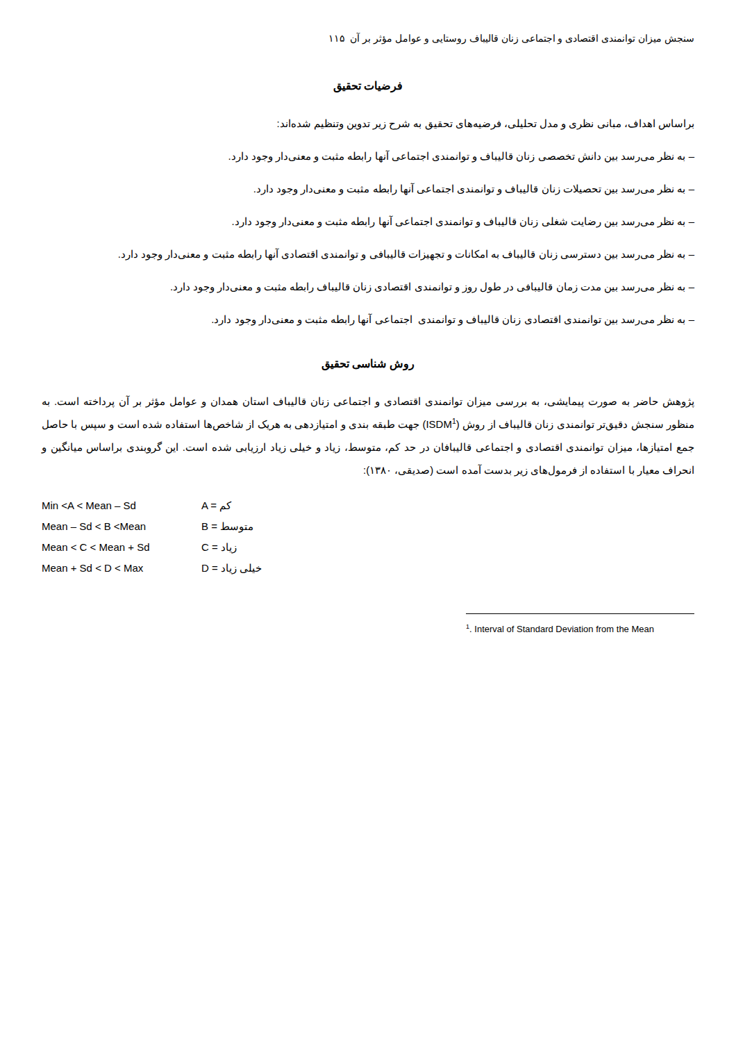سنجش میزان توانمندی اقتصادی و اجتماعی زنان قالیباف روستایی و عوامل مؤثر بر آن ۱۱۵
فرضیات تحقیق
براساس اهداف، مبانی نظری و مدل تحلیلی، فرضیه‌های تحقیق به شرح زیر تدوین وتنظیم شده‌اند:
به نظر می‌رسد بین دانش تخصصی زنان قالیباف و توانمندی اجتماعی آنها رابطه مثبت و معنی‌دار وجود دارد.
به نظر می‌رسد بین تحصیلات زنان قالیباف و توانمندی اجتماعی آنها رابطه مثبت و معنی‌دار وجود دارد.
به نظر می‌رسد بین رضایت شغلی زنان قالیباف و توانمندی اجتماعی آنها رابطه مثبت و معنی‌دار وجود دارد.
به نظر می‌رسد بین دسترسی زنان قالیباف به امکانات و تجهیزات قالیبافی و توانمندی اقتصادی آنها رابطه مثبت و معنی‌دار وجود دارد.
به نظر می‌رسد بین مدت زمان قالیبافی در طول روز و توانمندی اقتصادی زنان قالیباف رابطه مثبت و معنی‌دار وجود دارد.
به نظر می‌رسد بین توانمندی اقتصادی زنان قالیباف و توانمندی اجتماعی آنها رابطه مثبت و معنی‌دار وجود دارد.
روش شناسی تحقیق
پژوهش حاضر به صورت پیمایشی، به بررسی میزان توانمندی اقتصادی و اجتماعی زنان قالیباف استان همدان و عوامل مؤثر بر آن پرداخته است. به منظور سنجش دقیق‌تر توانمندی زنان قالیباف از روش (ISDM1) جهت طبقه بندی و امتیازدهی به هریک از شاخص‌ها استفاده شده است و سپس با حاصل جمع امتیازها، میزان توانمندی اقتصادی و اجتماعی قالیبافان در حد کم، متوسط، زیاد و خیلی زیاد ارزیابی شده است. این گروبندی براساس میانگین و انحراف معیار با استفاده از فرمول‌های زیر بدست آمده است (صدیقی، ۱۳۸۰):
Min <A < Mean – Sd A = کم
Mean – Sd < B <Mean B = متوسط
Mean < C < Mean + Sd C = زیاد
Mean + Sd < D < Max D = خیلی زیاد
1. Interval of Standard Deviation from the Mean